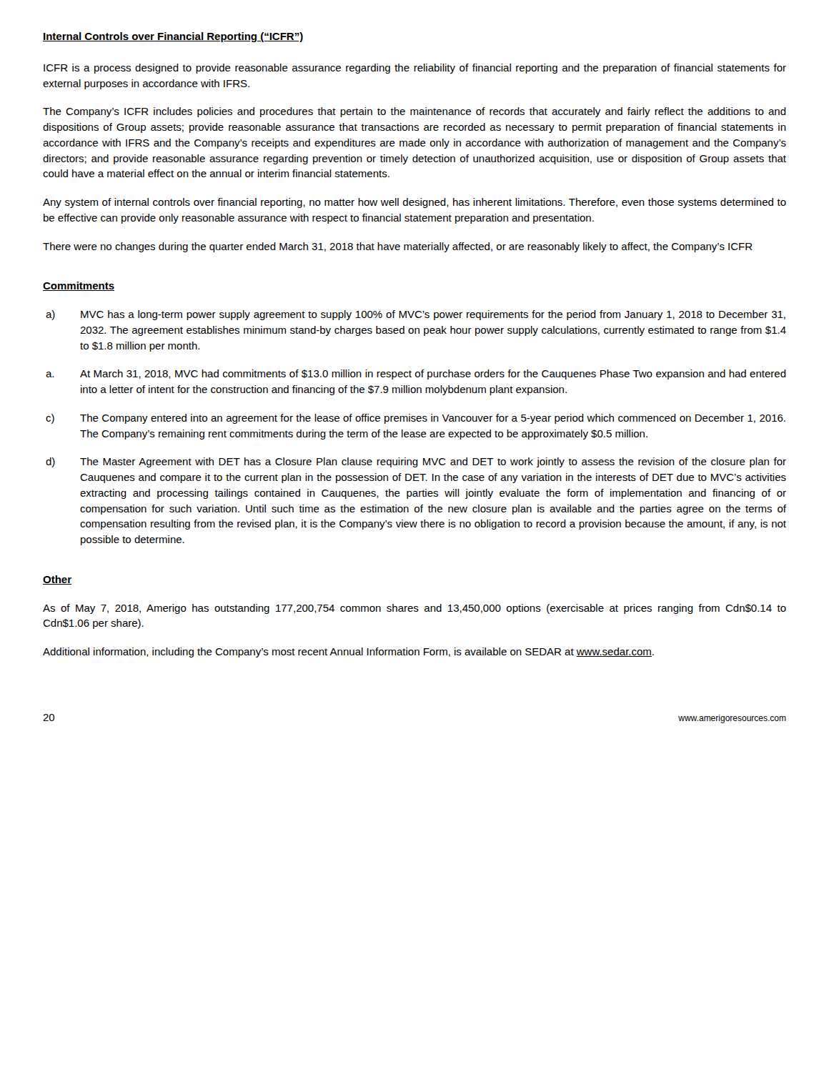Internal Controls over Financial Reporting (“ICFR”)
ICFR is a process designed to provide reasonable assurance regarding the reliability of financial reporting and the preparation of financial statements for external purposes in accordance with IFRS.
The Company’s ICFR includes policies and procedures that pertain to the maintenance of records that accurately and fairly reflect the additions to and dispositions of Group assets; provide reasonable assurance that transactions are recorded as necessary to permit preparation of financial statements in accordance with IFRS and the Company’s receipts and expenditures are made only in accordance with authorization of management and the Company’s directors; and provide reasonable assurance regarding prevention or timely detection of unauthorized acquisition, use or disposition of Group assets that could have a material effect on the annual or interim financial statements.
Any system of internal controls over financial reporting, no matter how well designed, has inherent limitations. Therefore, even those systems determined to be effective can provide only reasonable assurance with respect to financial statement preparation and presentation.
There were no changes during the quarter ended March 31, 2018 that have materially affected, or are reasonably likely to affect, the Company’s ICFR
Commitments
a) MVC has a long-term power supply agreement to supply 100% of MVC’s power requirements for the period from January 1, 2018 to December 31, 2032. The agreement establishes minimum stand-by charges based on peak hour power supply calculations, currently estimated to range from $1.4 to $1.8 million per month.
a. At March 31, 2018, MVC had commitments of $13.0 million in respect of purchase orders for the Cauquenes Phase Two expansion and had entered into a letter of intent for the construction and financing of the $7.9 million molybdenum plant expansion.
c) The Company entered into an agreement for the lease of office premises in Vancouver for a 5-year period which commenced on December 1, 2016. The Company’s remaining rent commitments during the term of the lease are expected to be approximately $0.5 million.
d) The Master Agreement with DET has a Closure Plan clause requiring MVC and DET to work jointly to assess the revision of the closure plan for Cauquenes and compare it to the current plan in the possession of DET. In the case of any variation in the interests of DET due to MVC’s activities extracting and processing tailings contained in Cauquenes, the parties will jointly evaluate the form of implementation and financing of or compensation for such variation. Until such time as the estimation of the new closure plan is available and the parties agree on the terms of compensation resulting from the revised plan, it is the Company’s view there is no obligation to record a provision because the amount, if any, is not possible to determine.
Other
As of May 7, 2018, Amerigo has outstanding 177,200,754 common shares and 13,450,000 options (exercisable at prices ranging from Cdn$0.14 to Cdn$1.06 per share).
Additional information, including the Company’s most recent Annual Information Form, is available on SEDAR at www.sedar.com.
20 www.amerigoresources.com